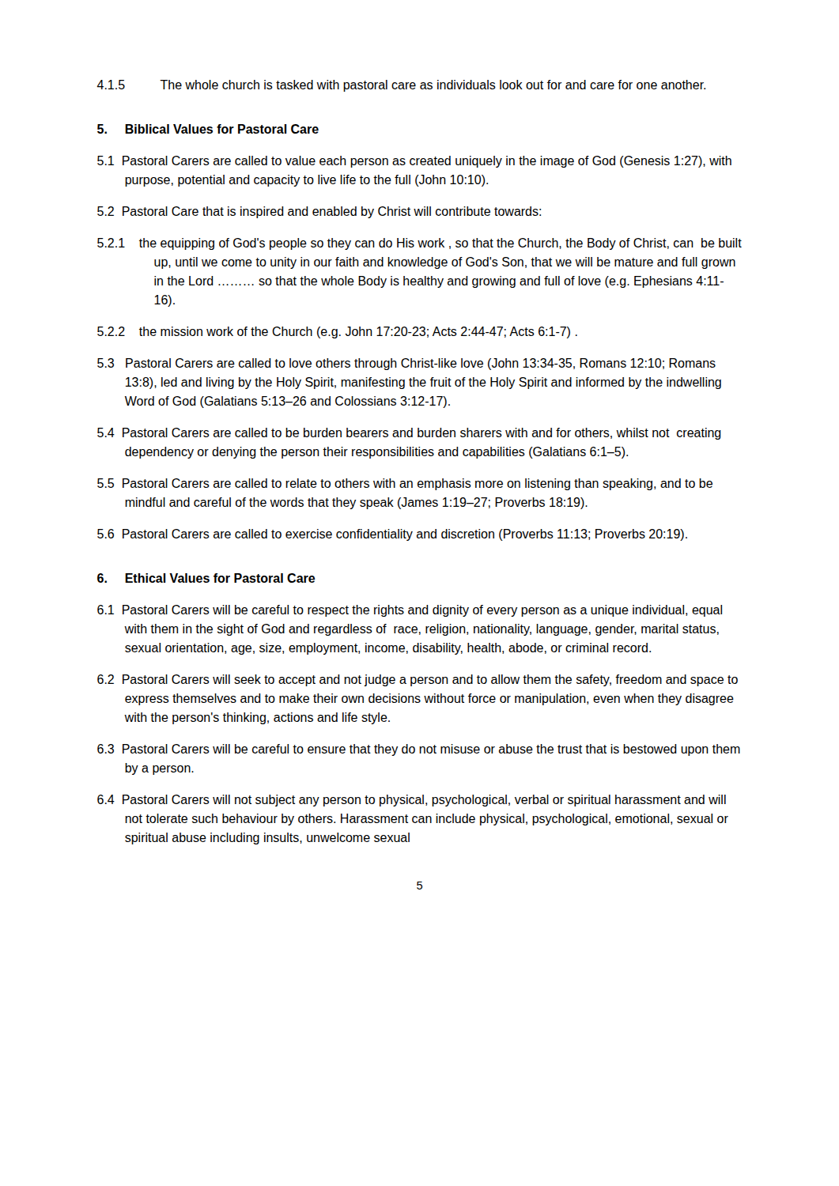4.1.5
The whole church is tasked with pastoral care as individuals look out for and care for one another.
5. Biblical Values for Pastoral Care
5.1 Pastoral Carers are called to value each person as created uniquely in the image of God (Genesis 1:27), with purpose, potential and capacity to live life to the full (John 10:10).
5.2 Pastoral Care that is inspired and enabled by Christ will contribute towards:
5.2.1 the equipping of God's people so they can do His work , so that the Church, the Body of Christ, can be built up, until we come to unity in our faith and knowledge of God's Son, that we will be mature and full grown in the Lord ……… so that the whole Body is healthy and growing and full of love (e.g. Ephesians 4:11-16).
5.2.2 the mission work of the Church (e.g. John 17:20-23; Acts 2:44-47; Acts 6:1-7) .
5.3 Pastoral Carers are called to love others through Christ-like love (John 13:34-35, Romans 12:10; Romans 13:8), led and living by the Holy Spirit, manifesting the fruit of the Holy Spirit and informed by the indwelling Word of God (Galatians 5:13–26 and Colossians 3:12-17).
5.4 Pastoral Carers are called to be burden bearers and burden sharers with and for others, whilst not creating dependency or denying the person their responsibilities and capabilities (Galatians 6:1–5).
5.5 Pastoral Carers are called to relate to others with an emphasis more on listening than speaking, and to be mindful and careful of the words that they speak (James 1:19–27; Proverbs 18:19).
5.6 Pastoral Carers are called to exercise confidentiality and discretion (Proverbs 11:13; Proverbs 20:19).
6. Ethical Values for Pastoral Care
6.1 Pastoral Carers will be careful to respect the rights and dignity of every person as a unique individual, equal with them in the sight of God and regardless of race, religion, nationality, language, gender, marital status, sexual orientation, age, size, employment, income, disability, health, abode, or criminal record.
6.2 Pastoral Carers will seek to accept and not judge a person and to allow them the safety, freedom and space to express themselves and to make their own decisions without force or manipulation, even when they disagree with the person's thinking, actions and life style.
6.3 Pastoral Carers will be careful to ensure that they do not misuse or abuse the trust that is bestowed upon them by a person.
6.4 Pastoral Carers will not subject any person to physical, psychological, verbal or spiritual harassment and will not tolerate such behaviour by others. Harassment can include physical, psychological, emotional, sexual or spiritual abuse including insults, unwelcome sexual
5